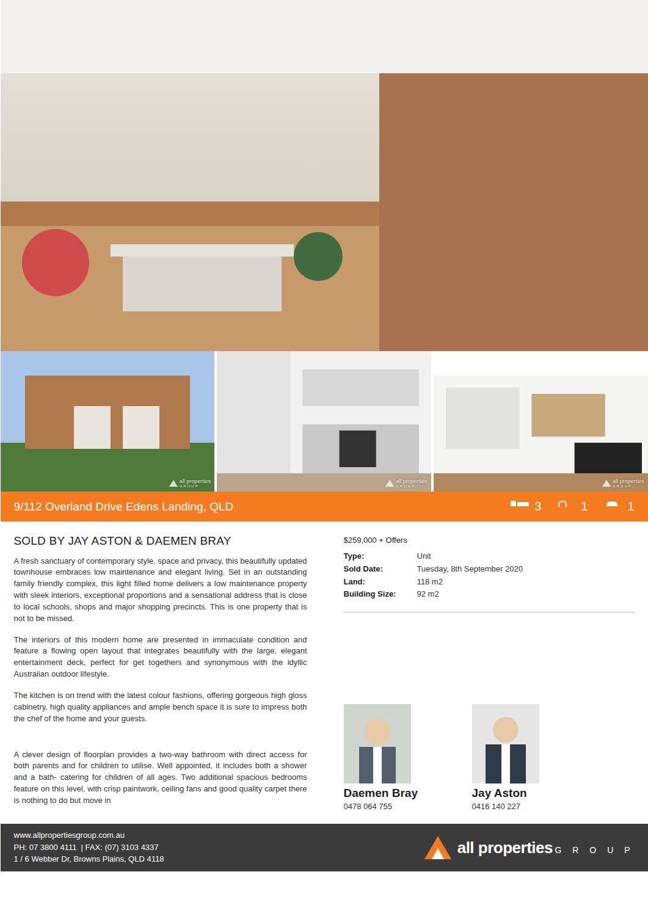all propertiesGROUP
all propertiesGROUP
all propertiesGROUP
9/112 Overland Drive Edens Landing, QLD
3
1
1
SOLD BY JAY ASTON & DAEMEN BRAY
A fresh sanctuary of contemporary style, space and privacy, this beautifully updated townhouse embraces low maintenance and elegant living. Set in an outstanding family friendly complex, this light filled home delivers a low maintenance property with sleek interiors, exceptional proportions and a sensational address that is close to local schools, shops and major shopping precincts. This is one property that is not to be missed.
The interiors of this modern home are presented in immaculate condition and feature a flowing open layout that integrates beautifully with the large, elegant entertainment deck, perfect for get togethers and synonymous with the idyllic Australian outdoor lifestyle.
The kitchen is on trend with the latest colour fashions, offering gorgeous high gloss cabinetry, high quality appliances and ample bench space it is sure to impress both the chef of the home and your guests.
A clever design of floorplan provides a two-way bathroom with direct access for both parents and for children to utilise. Well appointed, it includes both a shower and a bath- catering for children of all ages. Two additional spacious bedrooms feature on this level, with crisp paintwork, ceiling fans and good quality carpet there is nothing to do but move in
$259,000 + Offers
| Type: | Unit |
| Sold Date: | Tuesday, 8th September 2020 |
| Land: | 118 m2 |
| Building Size: | 92 m2 |
Daemen Bray
0478 064 755
Jay Aston
0416 140 227
www.allpropertiesgroup.com.au
PH: 07 3800 4111 | FAX: (07) 3103 4337
1 / 6 Webber Dr, Browns Plains, QLD 4118
all properties G R O U P